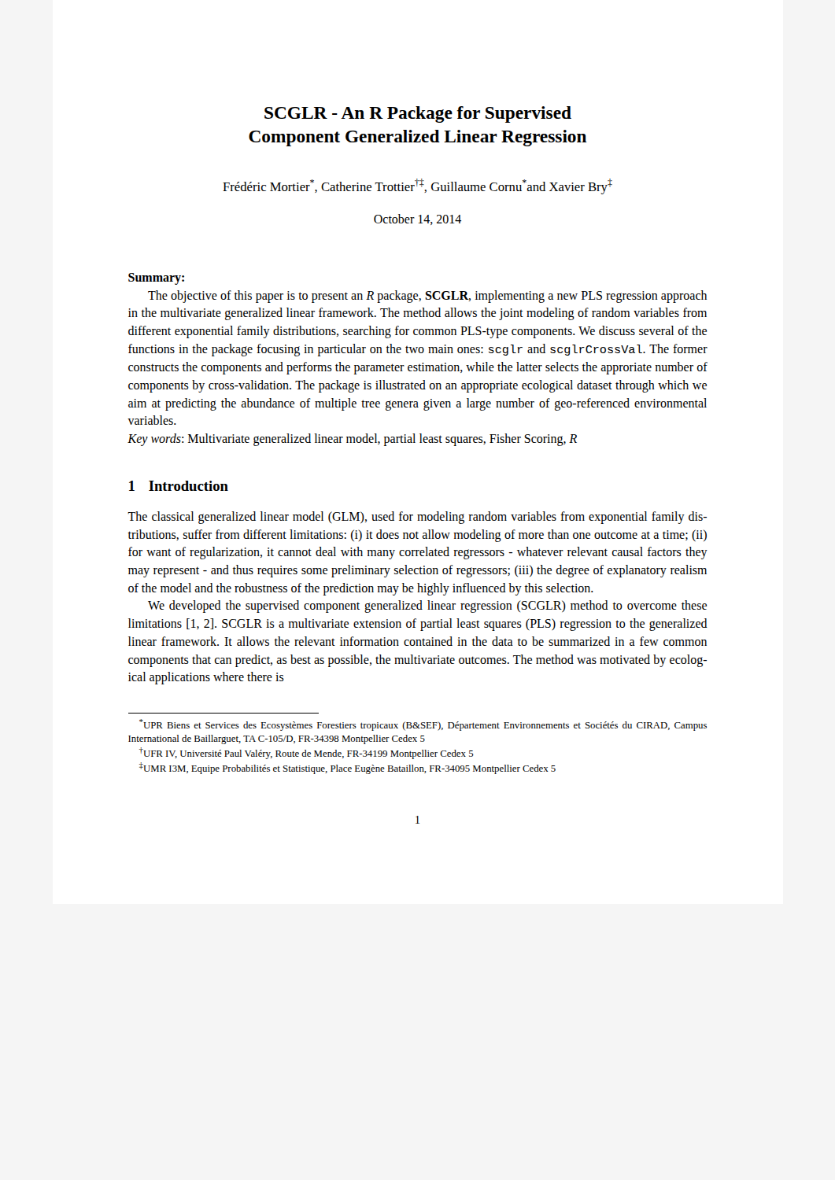SCGLR - An R Package for Supervised
Component Generalized Linear Regression
Frédéric Mortier*, Catherine Trottier†‡, Guillaume Cornu*and Xavier Bry‡
October 14, 2014
Summary:
The objective of this paper is to present an R package, SCGLR, implementing a new PLS regression approach in the multivariate generalized linear framework. The method allows the joint modeling of random variables from different exponential family distributions, searching for common PLS-type components. We discuss several of the functions in the package focusing in particular on the two main ones: scglr and scglrCrossVal. The former constructs the components and performs the parameter estimation, while the latter selects the approriate number of components by cross-validation. The package is illustrated on an appropriate ecological dataset through which we aim at predicting the abundance of multiple tree genera given a large number of geo-referenced environmental variables.
Key words: Multivariate generalized linear model, partial least squares, Fisher Scoring, R
1 Introduction
The classical generalized linear model (GLM), used for modeling random variables from exponential family distributions, suffer from different limitations: (i) it does not allow modeling of more than one outcome at a time; (ii) for want of regularization, it cannot deal with many correlated regressors - whatever relevant causal factors they may represent - and thus requires some preliminary selection of regressors; (iii) the degree of explanatory realism of the model and the robustness of the prediction may be highly influenced by this selection.
We developed the supervised component generalized linear regression (SCGLR) method to overcome these limitations [1, 2]. SCGLR is a multivariate extension of partial least squares (PLS) regression to the generalized linear framework. It allows the relevant information contained in the data to be summarized in a few common components that can predict, as best as possible, the multivariate outcomes. The method was motivated by ecological applications where there is
*UPR Biens et Services des Ecosystèmes Forestiers tropicaux (B&SEF), Département Environnements et Sociétés du CIRAD, Campus International de Baillarguet, TA C-105/D, FR-34398 Montpellier Cedex 5
†UFR IV, Université Paul Valéry, Route de Mende, FR-34199 Montpellier Cedex 5
‡UMR I3M, Equipe Probabilités et Statistique, Place Eugène Bataillon, FR-34095 Montpellier Cedex 5
1